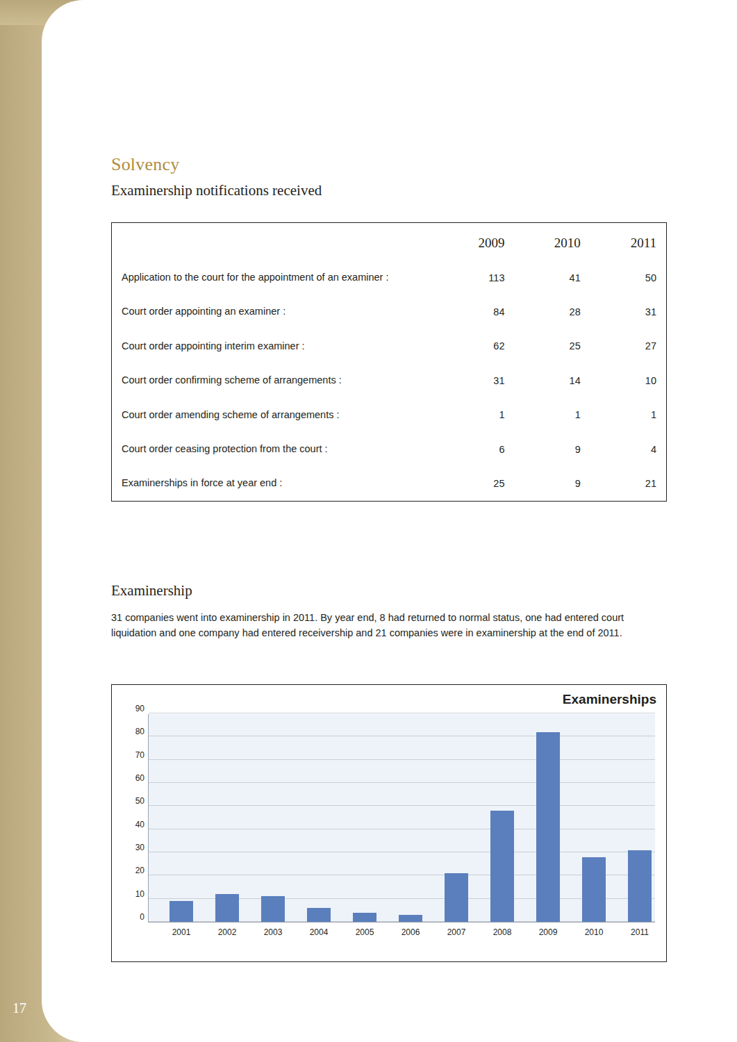Solvency
Examinership notifications received
| | 2009 | 2010 | 2011 |
| --- | --- | --- | --- |
| Application to the court for the appointment of an examiner : | 113 | 41 | 50 |
| Court order appointing an examiner : | 84 | 28 | 31 |
| Court order appointing interim examiner : | 62 | 25 | 27 |
| Court order confirming scheme of arrangements : | 31 | 14 | 10 |
| Court order amending scheme of arrangements : | 1 | 1 | 1 |
| Court order ceasing protection from the court : | 6 | 9 | 4 |
| Examinerships in force at year end : | 25 | 9 | 21 |
Examinership
31 companies went into examinership in 2011. By year end, 8 had returned to normal status, one had entered court liquidation and one company had entered receivership and 21 companies were in examinership at the end of 2011.
Examinerships
0
10
20
30
40
50
60
70
80
90
2001
2002
2003
2004
2005
2006
2007
2008
2009
2010
2011
17